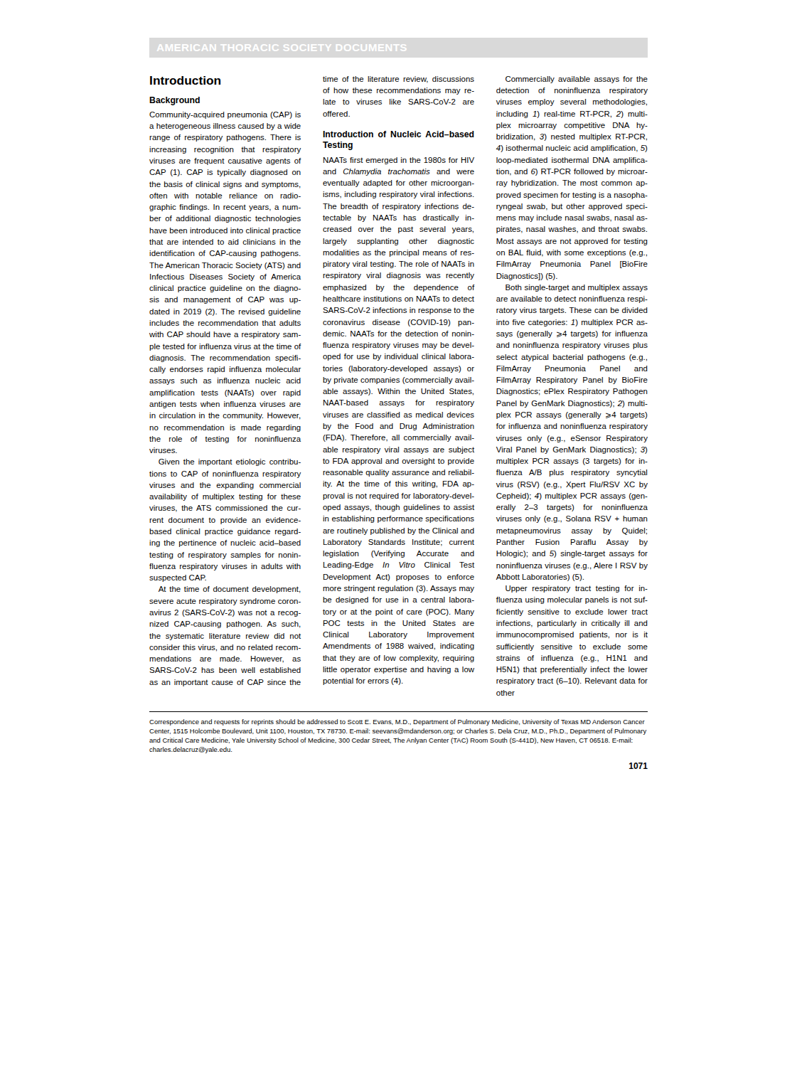AMERICAN THORACIC SOCIETY DOCUMENTS
Introduction
Background
Community-acquired pneumonia (CAP) is a heterogeneous illness caused by a wide range of respiratory pathogens. There is increasing recognition that respiratory viruses are frequent causative agents of CAP (1). CAP is typically diagnosed on the basis of clinical signs and symptoms, often with notable reliance on radiographic findings. In recent years, a number of additional diagnostic technologies have been introduced into clinical practice that are intended to aid clinicians in the identification of CAP-causing pathogens. The American Thoracic Society (ATS) and Infectious Diseases Society of America clinical practice guideline on the diagnosis and management of CAP was updated in 2019 (2). The revised guideline includes the recommendation that adults with CAP should have a respiratory sample tested for influenza virus at the time of diagnosis. The recommendation specifically endorses rapid influenza molecular assays such as influenza nucleic acid amplification tests (NAATs) over rapid antigen tests when influenza viruses are in circulation in the community. However, no recommendation is made regarding the role of testing for noninfluenza viruses.
Given the important etiologic contributions to CAP of noninfluenza respiratory viruses and the expanding commercial availability of multiplex testing for these viruses, the ATS commissioned the current document to provide an evidence-based clinical practice guidance regarding the pertinence of nucleic acid–based testing of respiratory samples for noninfluenza respiratory viruses in adults with suspected CAP.
At the time of document development, severe acute respiratory syndrome coronavirus 2 (SARS-CoV-2) was not a recognized CAP-causing pathogen. As such, the systematic literature review did not consider this virus, and no related recommendations are made. However, as SARS-CoV-2 has been well established as an important cause of CAP since the time of the literature review, discussions of how these recommendations may relate to viruses like SARS-CoV-2 are offered.
Introduction of Nucleic Acid–based Testing
NAATs first emerged in the 1980s for HIV and Chlamydia trachomatis and were eventually adapted for other microorganisms, including respiratory viral infections. The breadth of respiratory infections detectable by NAATs has drastically increased over the past several years, largely supplanting other diagnostic modalities as the principal means of respiratory viral testing. The role of NAATs in respiratory viral diagnosis was recently emphasized by the dependence of healthcare institutions on NAATs to detect SARS-CoV-2 infections in response to the coronavirus disease (COVID-19) pandemic. NAATs for the detection of noninfluenza respiratory viruses may be developed for use by individual clinical laboratories (laboratory-developed assays) or by private companies (commercially available assays). Within the United States, NAAT-based assays for respiratory viruses are classified as medical devices by the Food and Drug Administration (FDA). Therefore, all commercially available respiratory viral assays are subject to FDA approval and oversight to provide reasonable quality assurance and reliability. At the time of this writing, FDA approval is not required for laboratory-developed assays, though guidelines to assist in establishing performance specifications are routinely published by the Clinical and Laboratory Standards Institute; current legislation (Verifying Accurate and Leading-Edge In Vitro Clinical Test Development Act) proposes to enforce more stringent regulation (3). Assays may be designed for use in a central laboratory or at the point of care (POC). Many POC tests in the United States are Clinical Laboratory Improvement Amendments of 1988 waived, indicating that they are of low complexity, requiring little operator expertise and having a low potential for errors (4).
Commercially available assays for the detection of noninfluenza respiratory viruses employ several methodologies, including 1) real-time RT-PCR, 2) multiplex microarray competitive DNA hybridization, 3) nested multiplex RT-PCR, 4) isothermal nucleic acid amplification, 5) loop-mediated isothermal DNA amplification, and 6) RT-PCR followed by microarray hybridization. The most common approved specimen for testing is a nasopharyngeal swab, but other approved specimens may include nasal swabs, nasal aspirates, nasal washes, and throat swabs. Most assays are not approved for testing on BAL fluid, with some exceptions (e.g., FilmArray Pneumonia Panel [BioFire Diagnostics]) (5).
Both single-target and multiplex assays are available to detect noninfluenza respiratory virus targets. These can be divided into five categories: 1) multiplex PCR assays (generally ⩾4 targets) for influenza and noninfluenza respiratory viruses plus select atypical bacterial pathogens (e.g., FilmArray Pneumonia Panel and FilmArray Respiratory Panel by BioFire Diagnostics; ePlex Respiratory Pathogen Panel by GenMark Diagnostics); 2) multiplex PCR assays (generally ⩾4 targets) for influenza and noninfluenza respiratory viruses only (e.g., eSensor Respiratory Viral Panel by GenMark Diagnostics); 3) multiplex PCR assays (3 targets) for influenza A/B plus respiratory syncytial virus (RSV) (e.g., Xpert Flu/RSV XC by Cepheid); 4) multiplex PCR assays (generally 2–3 targets) for noninfluenza viruses only (e.g., Solana RSV + human metapneumovirus assay by Quidel; Panther Fusion Paraflu Assay by Hologic); and 5) single-target assays for noninfluenza viruses (e.g., Alere I RSV by Abbott Laboratories) (5).
Upper respiratory tract testing for influenza using molecular panels is not sufficiently sensitive to exclude lower tract infections, particularly in critically ill and immunocompromised patients, nor is it sufficiently sensitive to exclude some strains of influenza (e.g., H1N1 and H5N1) that preferentially infect the lower respiratory tract (6–10). Relevant data for other
Correspondence and requests for reprints should be addressed to Scott E. Evans, M.D., Department of Pulmonary Medicine, University of Texas MD Anderson Cancer Center, 1515 Holcombe Boulevard, Unit 1100, Houston, TX 78730. E-mail: seevans@mdanderson.org; or Charles S. Dela Cruz, M.D., Ph.D., Department of Pulmonary and Critical Care Medicine, Yale University School of Medicine, 300 Cedar Street, The Anlyan Center (TAC) Room South (S-441D), New Haven, CT 06518. E-mail: charles.delacruz@yale.edu.
1071